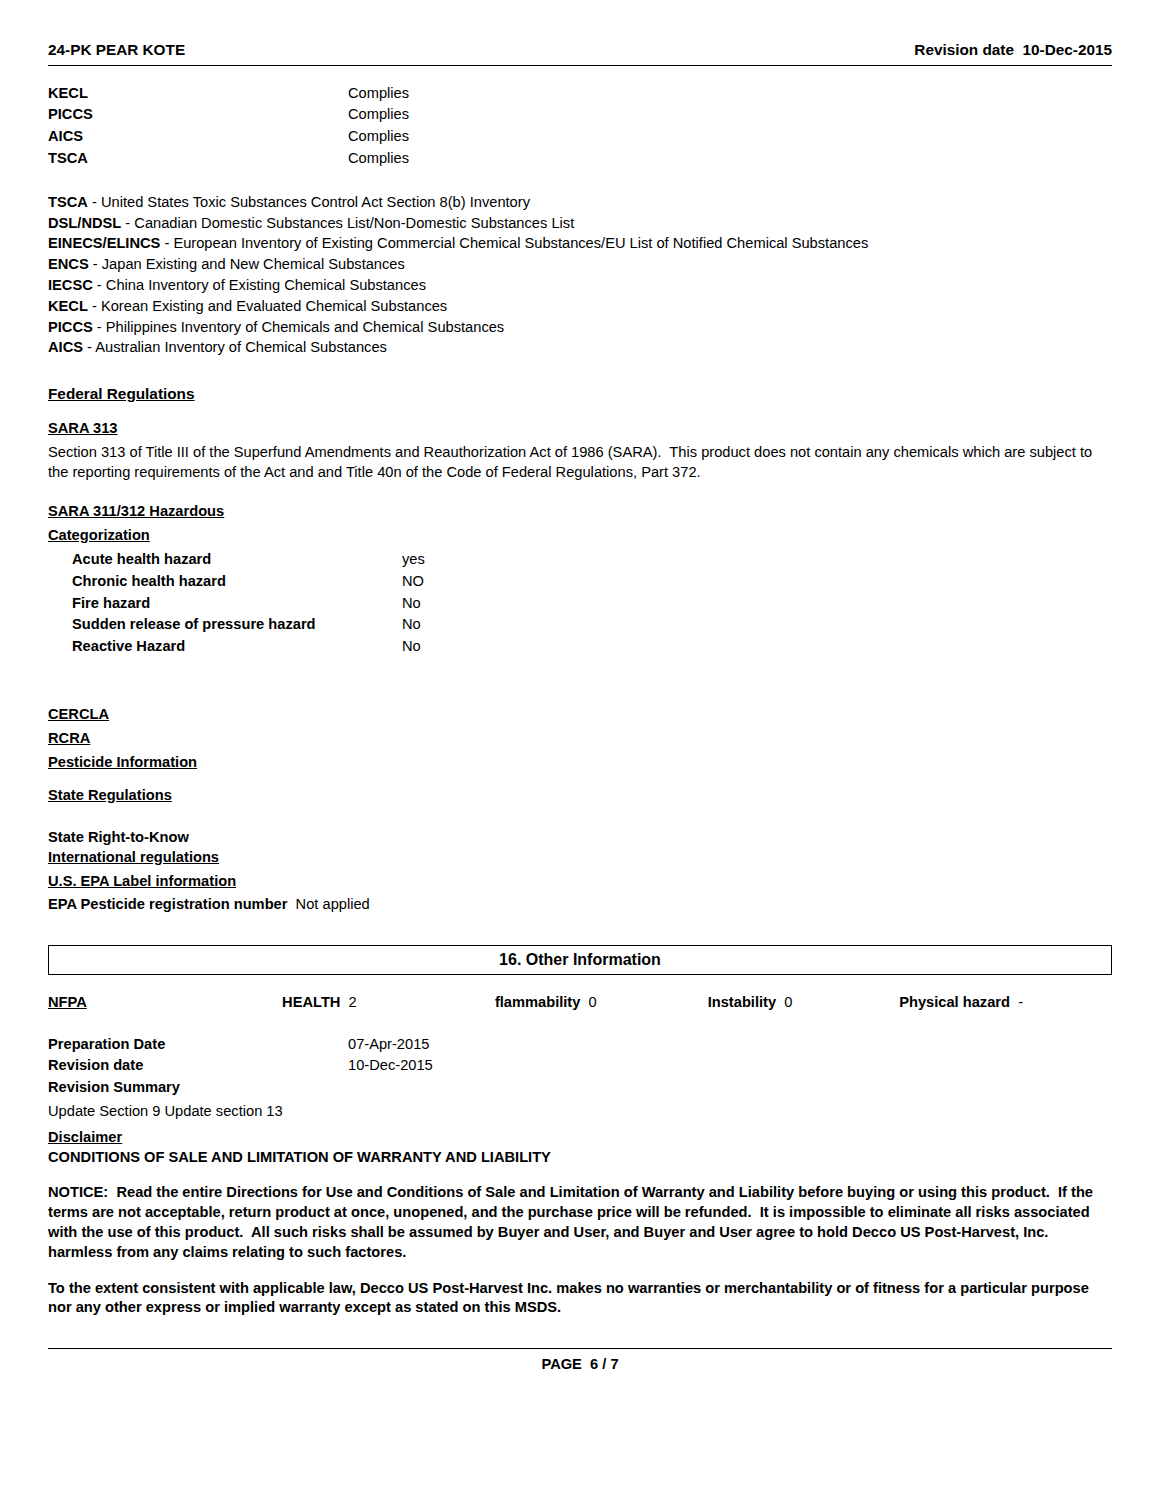24-PK PEAR KOTE Revision date 10-Dec-2015
| KECL | Complies |
| PICCS | Complies |
| AICS | Complies |
| TSCA | Complies |
TSCA - United States Toxic Substances Control Act Section 8(b) Inventory
DSL/NDSL - Canadian Domestic Substances List/Non-Domestic Substances List
EINECS/ELINCS - European Inventory of Existing Commercial Chemical Substances/EU List of Notified Chemical Substances
ENCS - Japan Existing and New Chemical Substances
IECSC - China Inventory of Existing Chemical Substances
KECL - Korean Existing and Evaluated Chemical Substances
PICCS - Philippines Inventory of Chemicals and Chemical Substances
AICS - Australian Inventory of Chemical Substances
Federal Regulations
SARA 313
Section 313 of Title III of the Superfund Amendments and Reauthorization Act of 1986 (SARA). This product does not contain any chemicals which are subject to the reporting requirements of the Act and and Title 40n of the Code of Federal Regulations, Part 372.
SARA 311/312 Hazardous
Categorization
| Acute health hazard | yes |
| Chronic health hazard | NO |
| Fire hazard | No |
| Sudden release of pressure hazard | No |
| Reactive Hazard | No |
CERCLA
RCRA
Pesticide Information
State Regulations
State Right-to-Know
International regulations
U.S. EPA Label information
EPA Pesticide registration number Not applied
16. Other Information
| NFPA | HEALTH 2 | flammability 0 | Instability 0 | Physical hazard - |
| Preparation Date | 07-Apr-2015 |
| Revision date | 10-Dec-2015 |
| Revision Summary | |
Update Section 9 Update section 13
Disclaimer
CONDITIONS OF SALE AND LIMITATION OF WARRANTY AND LIABILITY
NOTICE: Read the entire Directions for Use and Conditions of Sale and Limitation of Warranty and Liability before buying or using this product. If the terms are not acceptable, return product at once, unopened, and the purchase price will be refunded. It is impossible to eliminate all risks associated with the use of this product. All such risks shall be assumed by Buyer and User, and Buyer and User agree to hold Decco US Post-Harvest, Inc. harmless from any claims relating to such factores.
To the extent consistent with applicable law, Decco US Post-Harvest Inc. makes no warranties or merchantability or of fitness for a particular purpose nor any other express or implied warranty except as stated on this MSDS.
PAGE 6 / 7